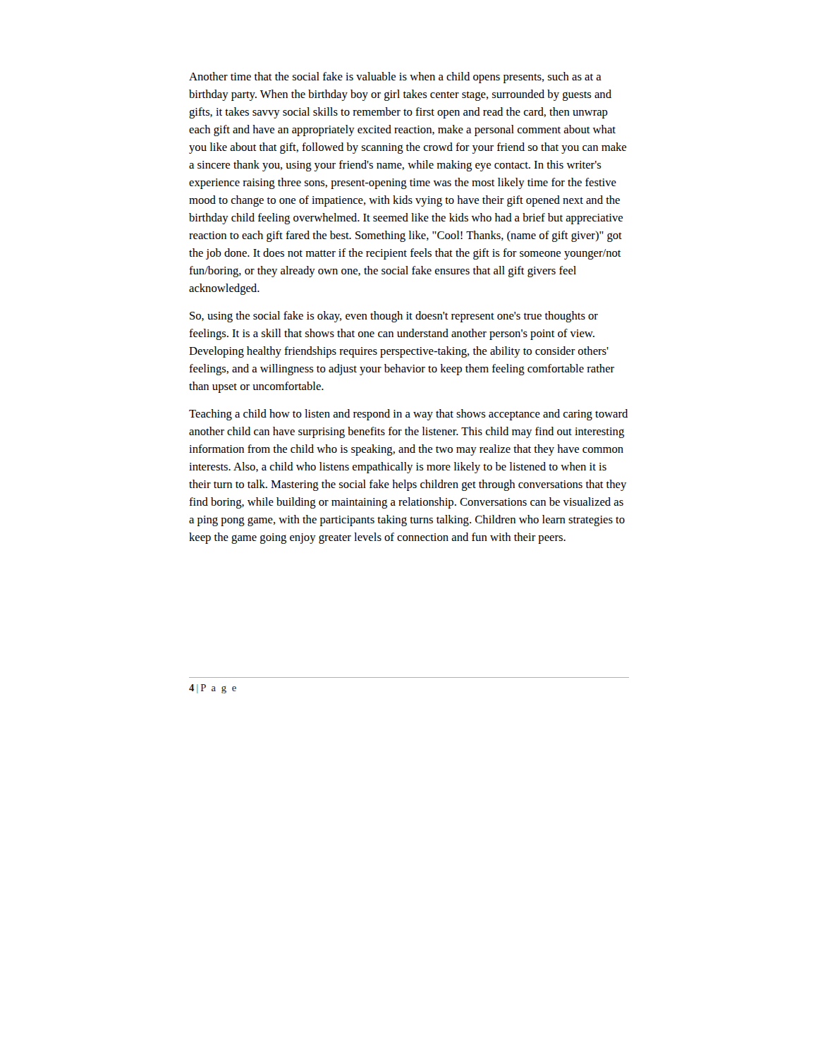Another time that the social fake is valuable is when a child opens presents, such as at a birthday party. When the birthday boy or girl takes center stage, surrounded by guests and gifts, it takes savvy social skills to remember to first open and read the card, then unwrap each gift and have an appropriately excited reaction, make a personal comment about what you like about that gift, followed by scanning the crowd for your friend so that you can make a sincere thank you, using your friend's name, while making eye contact. In this writer's experience raising three sons, present-opening time was the most likely time for the festive mood to change to one of impatience, with kids vying to have their gift opened next and the birthday child feeling overwhelmed. It seemed like the kids who had a brief but appreciative reaction to each gift fared the best. Something like, "Cool! Thanks, (name of gift giver)" got the job done. It does not matter if the recipient feels that the gift is for someone younger/not fun/boring, or they already own one, the social fake ensures that all gift givers feel acknowledged.
So, using the social fake is okay, even though it doesn't represent one's true thoughts or feelings. It is a skill that shows that one can understand another person's point of view. Developing healthy friendships requires perspective-taking, the ability to consider others' feelings, and a willingness to adjust your behavior to keep them feeling comfortable rather than upset or uncomfortable.
Teaching a child how to listen and respond in a way that shows acceptance and caring toward another child can have surprising benefits for the listener. This child may find out interesting information from the child who is speaking, and the two may realize that they have common interests. Also, a child who listens empathically is more likely to be listened to when it is their turn to talk. Mastering the social fake helps children get through conversations that they find boring, while building or maintaining a relationship. Conversations can be visualized as a ping pong game, with the participants taking turns talking. Children who learn strategies to keep the game going enjoy greater levels of connection and fun with their peers.
4|P a g e